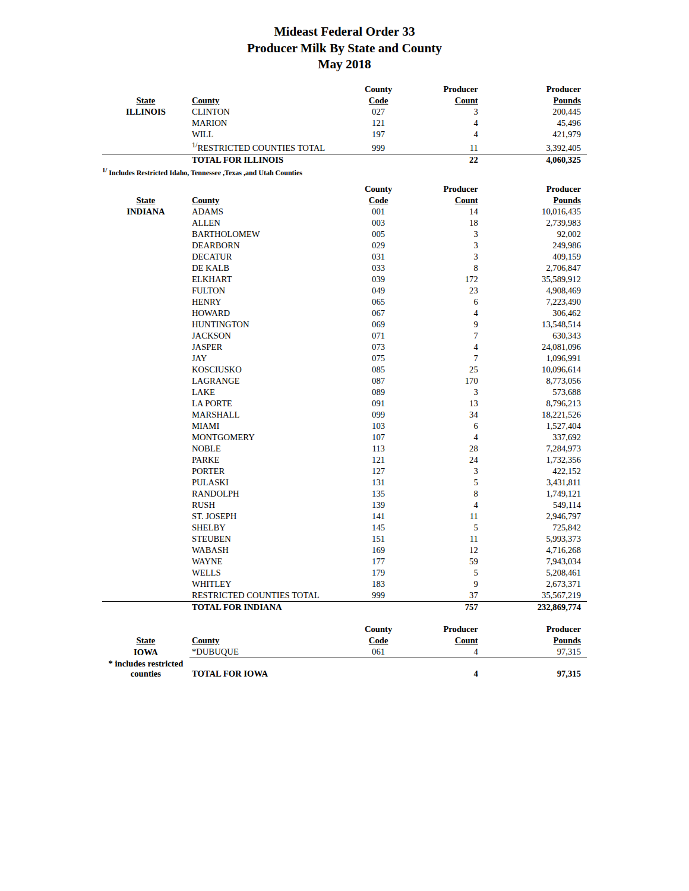Mideast Federal Order 33 Producer Milk By State and County May 2018
| | | County | Producer | Producer |
| --- | --- | --- | --- | --- |
| State | County | Code | Count | Pounds |
| ILLINOIS | CLINTON | 027 | 3 | 200,445 |
| | MARION | 121 | 4 | 45,496 |
| | WILL | 197 | 4 | 421,979 |
| | 1/ RESTRICTED COUNTIES TOTAL | 999 | 11 | 3,392,405 |
| | TOTAL FOR ILLINOIS | | 22 | 4,060,325 |
1/ Includes Restricted Idaho, Tennessee ,Texas ,and Utah Counties
| | | County | Producer | Producer |
| --- | --- | --- | --- | --- |
| State | County | Code | Count | Pounds |
| INDIANA | ADAMS | 001 | 14 | 10,016,435 |
| | ALLEN | 003 | 18 | 2,739,983 |
| | BARTHOLOMEW | 005 | 3 | 92,002 |
| | DEARBORN | 029 | 3 | 249,986 |
| | DECATUR | 031 | 3 | 409,159 |
| | DE KALB | 033 | 8 | 2,706,847 |
| | ELKHART | 039 | 172 | 35,589,912 |
| | FULTON | 049 | 23 | 4,908,469 |
| | HENRY | 065 | 6 | 7,223,490 |
| | HOWARD | 067 | 4 | 306,462 |
| | HUNTINGTON | 069 | 9 | 13,548,514 |
| | JACKSON | 071 | 7 | 630,343 |
| | JASPER | 073 | 4 | 24,081,096 |
| | JAY | 075 | 7 | 1,096,991 |
| | KOSCIUSKO | 085 | 25 | 10,096,614 |
| | LAGRANGE | 087 | 170 | 8,773,056 |
| | LAKE | 089 | 3 | 573,688 |
| | LA PORTE | 091 | 13 | 8,796,213 |
| | MARSHALL | 099 | 34 | 18,221,526 |
| | MIAMI | 103 | 6 | 1,527,404 |
| | MONTGOMERY | 107 | 4 | 337,692 |
| | NOBLE | 113 | 28 | 7,284,973 |
| | PARKE | 121 | 24 | 1,732,356 |
| | PORTER | 127 | 3 | 422,152 |
| | PULASKI | 131 | 5 | 3,431,811 |
| | RANDOLPH | 135 | 8 | 1,749,121 |
| | RUSH | 139 | 4 | 549,114 |
| | ST. JOSEPH | 141 | 11 | 2,946,797 |
| | SHELBY | 145 | 5 | 725,842 |
| | STEUBEN | 151 | 11 | 5,993,373 |
| | WABASH | 169 | 12 | 4,716,268 |
| | WAYNE | 177 | 59 | 7,943,034 |
| | WELLS | 179 | 5 | 5,208,461 |
| | WHITLEY | 183 | 9 | 2,673,371 |
| | RESTRICTED COUNTIES TOTAL | 999 | 37 | 35,567,219 |
| | TOTAL FOR INDIANA | | 757 | 232,869,774 |
| | | County | Producer | Producer |
| --- | --- | --- | --- | --- |
| State | County | Code | Count | Pounds |
| IOWA | *DUBUQUE | 061 | 4 | 97,315 |
| * includes restricted counties | TOTAL FOR IOWA | | 4 | 97,315 |